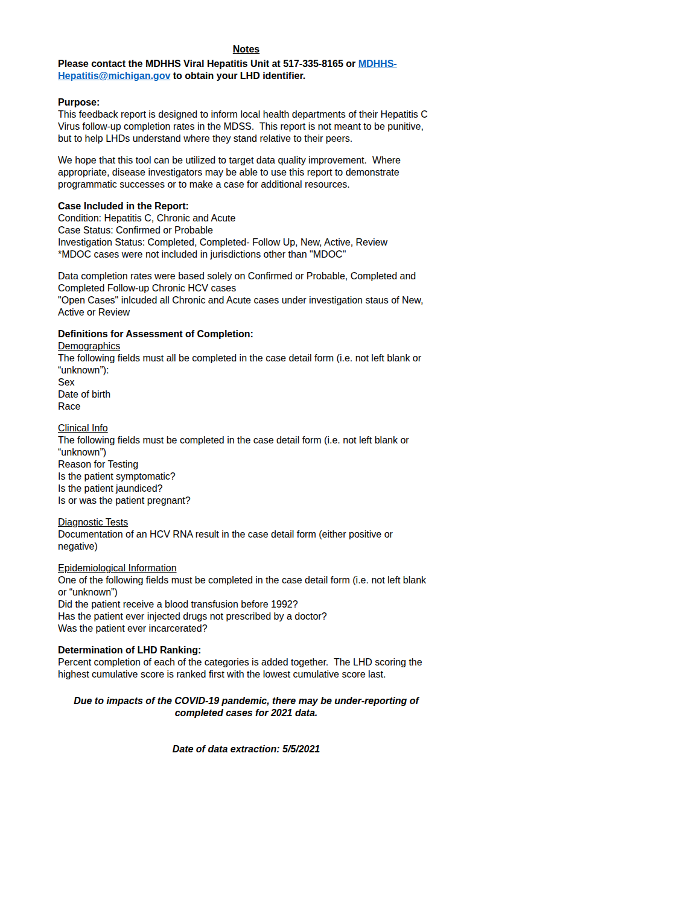Notes
Please contact the MDHHS Viral Hepatitis Unit at 517-335-8165 or MDHHS-Hepatitis@michigan.gov to obtain your LHD identifier.
Purpose:
This feedback report is designed to inform local health departments of their Hepatitis C Virus follow-up completion rates in the MDSS. This report is not meant to be punitive, but to help LHDs understand where they stand relative to their peers.
We hope that this tool can be utilized to target data quality improvement. Where appropriate, disease investigators may be able to use this report to demonstrate programmatic successes or to make a case for additional resources.
Case Included in the Report:
Condition: Hepatitis C, Chronic and Acute
Case Status: Confirmed or Probable
Investigation Status: Completed, Completed- Follow Up, New, Active, Review
*MDOC cases were not included in jurisdictions other than "MDOC"
Data completion rates were based solely on Confirmed or Probable, Completed and Completed Follow-up Chronic HCV cases
"Open Cases" inlcuded all Chronic and Acute cases under investigation staus of New, Active or Review
Definitions for Assessment of Completion:
Demographics
The following fields must all be completed in the case detail form (i.e. not left blank or “unknown”):
Sex
Date of birth
Race
Clinical Info
The following fields must be completed in the case detail form (i.e. not left blank or “unknown”)
Reason for Testing
Is the patient symptomatic?
Is the patient jaundiced?
Is or was the patient pregnant?
Diagnostic Tests
Documentation of an HCV RNA result in the case detail form (either positive or negative)
Epidemiological Information
One of the following fields must be completed in the case detail form (i.e. not left blank or “unknown”)
Did the patient receive a blood transfusion before 1992?
Has the patient ever injected drugs not prescribed by a doctor?
Was the patient ever incarcerated?
Determination of LHD Ranking:
Percent completion of each of the categories is added together. The LHD scoring the highest cumulative score is ranked first with the lowest cumulative score last.
Due to impacts of the COVID-19 pandemic, there may be under-reporting of completed cases for 2021 data.
Date of data extraction: 5/5/2021